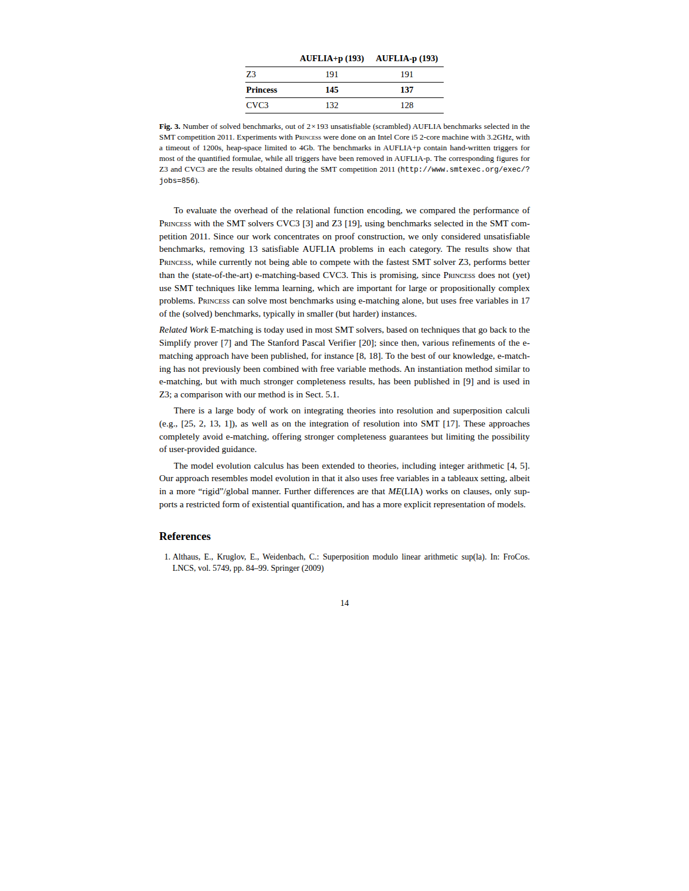| | AUFLIA+p (193) | AUFLIA-p (193) |
| --- | --- | --- |
| Z3 | 191 | 191 |
| Princess | 145 | 137 |
| CVC3 | 132 | 128 |
Fig. 3. Number of solved benchmarks, out of 2 × 193 unsatisfiable (scrambled) AUFLIA benchmarks selected in the SMT competition 2011. Experiments with Princess were done on an Intel Core i5 2-core machine with 3.2GHz, with a timeout of 1200s, heap-space limited to 4Gb. The benchmarks in AUFLIA+p contain hand-written triggers for most of the quantified formulae, while all triggers have been removed in AUFLIA-p. The corresponding figures for Z3 and CVC3 are the results obtained during the SMT competition 2011 (http://www.smtexec.org/exec/?jobs=856).
To evaluate the overhead of the relational function encoding, we compared the performance of Princess with the SMT solvers CVC3 [3] and Z3 [19], using benchmarks selected in the SMT competition 2011. Since our work concentrates on proof construction, we only considered unsatisfiable benchmarks, removing 13 satisfiable AUFLIA problems in each category. The results show that Princess, while currently not being able to compete with the fastest SMT solver Z3, performs better than the (state-of-the-art) e-matching-based CVC3. This is promising, since Princess does not (yet) use SMT techniques like lemma learning, which are important for large or propositionally complex problems. Princess can solve most benchmarks using e-matching alone, but uses free variables in 17 of the (solved) benchmarks, typically in smaller (but harder) instances.
Related Work E-matching is today used in most SMT solvers, based on techniques that go back to the Simplify prover [7] and The Stanford Pascal Verifier [20]; since then, various refinements of the e-matching approach have been published, for instance [8, 18]. To the best of our knowledge, e-matching has not previously been combined with free variable methods. An instantiation method similar to e-matching, but with much stronger completeness results, has been published in [9] and is used in Z3; a comparison with our method is in Sect. 5.1.
There is a large body of work on integrating theories into resolution and superposition calculi (e.g., [25, 2, 13, 1]), as well as on the integration of resolution into SMT [17]. These approaches completely avoid e-matching, offering stronger completeness guarantees but limiting the possibility of user-provided guidance.
The model evolution calculus has been extended to theories, including integer arithmetic [4, 5]. Our approach resembles model evolution in that it also uses free variables in a tableaux setting, albeit in a more “rigid”/global manner. Further differences are that ME(LIA) works on clauses, only supports a restricted form of existential quantification, and has a more explicit representation of models.
References
Althaus, E., Kruglov, E., Weidenbach, C.: Superposition modulo linear arithmetic sup(la). In: FroCos. LNCS, vol. 5749, pp. 84–99. Springer (2009)
14